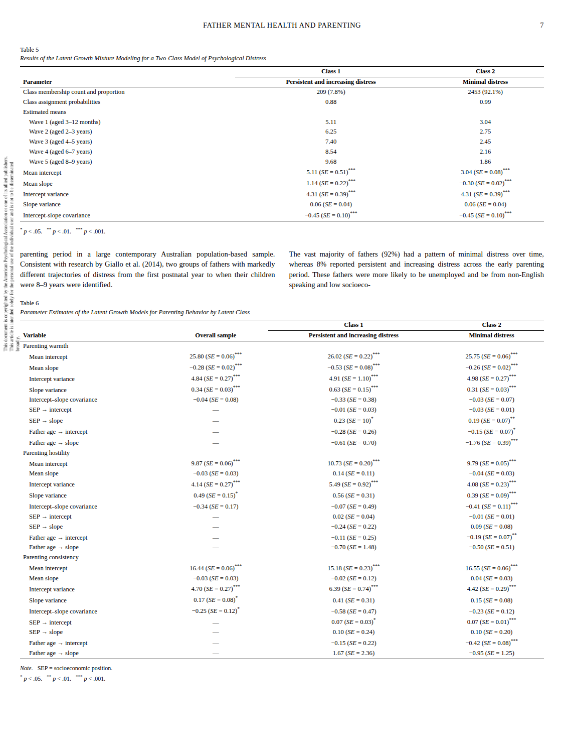This document is copyrighted by the American Psychological Association or one of its allied publishers.
This article is intended solely for the personal use of the individual user and is not to be disseminated broadly.
FATHER MENTAL HEALTH AND PARENTING 7
Table 5 Results of the Latent Growth Mixture Modeling for a Two-Class Model of Psychological Distress
| | Class 1 | Class 2 |
| --- | --- | --- |
| Parameter | Persistent and increasing distress | Minimal distress |
| Class membership count and proportion | 209 (7.8%) | 2453 (92.1%) |
| Class assignment probabilities | 0.88 | 0.99 |
| Estimated means | | |
| Wave 1 (aged 3–12 months) | 5.11 | 3.04 |
| Wave 2 (aged 2–3 years) | 6.25 | 2.75 |
| Wave 3 (aged 4–5 years) | 7.40 | 2.45 |
| Wave 4 (aged 6–7 years) | 8.54 | 2.16 |
| Wave 5 (aged 8–9 years) | 9.68 | 1.86 |
| Mean intercept | 5.11 ( SE = 0.51) *** | 3.04 ( SE = 0.08) *** |
| Mean slope | 1.14 ( SE = 0.22) *** | −0.30 ( SE = 0.02) *** |
| Intercept variance | 4.31 ( SE = 0.39) *** | 4.31 ( SE = 0.39) *** |
| Slope variance | 0.06 ( SE = 0.04) | 0.06 ( SE = 0.04) |
| Intercept-slope covariance | −0.45 ( SE = 0.10) *** | −0.45 ( SE = 0.10) *** |
* p < .05. ** p < .01. *** p < .001.
parenting period in a large contemporary Australian population-based sample. Consistent with research by Giallo et al. (2014), two groups of fathers with markedly different trajectories of distress from the first postnatal year to when their children were 8–9 years were identified.
The vast majority of fathers (92%) had a pattern of minimal distress over time, whereas 8% reported persistent and increasing distress across the early parenting period. These fathers were more likely to be unemployed and be from non-English speaking and low socioeco-
Table 6 Parameter Estimates of the Latent Growth Models for Parenting Behavior by Latent Class
| | | Class 1 | Class 2 |
| --- | --- | --- | --- |
| Variable | Overall sample | Persistent and increasing distress | Minimal distress |
| Parenting warmth | | | |
| Mean intercept | 25.80 ( SE = 0.06) *** | 26.02 ( SE = 0.22) *** | 25.75 ( SE = 0.06) *** |
| Mean slope | −0.28 ( SE = 0.02) *** | −0.53 ( SE = 0.08) *** | −0.26 ( SE = 0.02) *** |
| Intercept variance | 4.84 ( SE = 0.27) *** | 4.91 ( SE = 1.10) *** | 4.98 ( SE = 0.27) *** |
| Slope variance | 0.34 ( SE = 0.03) *** | 0.63 ( SE = 0.15) *** | 0.31 ( SE = 0.03) *** |
| Intercept–slope covariance | −0.04 ( SE = 0.08) | −0.33 ( SE = 0.38) | −0.03 ( SE = 0.07) |
| SEP → intercept | — | −0.01 ( SE = 0.03) | −0.03 ( SE = 0.01) |
| SEP → slope | — | 0.23 ( SE = 10) * | 0.19 ( SE = 0.07) ** |
| Father age → intercept | — | −0.28 ( SE = 0.26) | −0.15 ( SE = 0.07) * |
| Father age → slope | — | −0.61 ( SE = 0.70) | −1.76 ( SE = 0.39) *** |
| Parenting hostility | | | |
| Mean intercept | 9.87 ( SE = 0.06) *** | 10.73 ( SE = 0.20) *** | 9.79 ( SE = 0.05) *** |
| Mean slope | −0.03 ( SE = 0.03) | 0.14 ( SE = 0.11) | −0.04 ( SE = 0.03) |
| Intercept variance | 4.14 ( SE = 0.27) *** | 5.49 ( SE = 0.92) *** | 4.08 ( SE = 0.23) *** |
| Slope variance | 0.49 ( SE = 0.15) * | 0.56 ( SE = 0.31) | 0.39 ( SE = 0.09) *** |
| Intercept–slope covariance | −0.34 ( SE = 0.17) | −0.07 ( SE = 0.49) | −0.41 ( SE = 0.11) *** |
| SEP → intercept | — | 0.02 ( SE = 0.04) | −0.01 ( SE = 0.01) |
| SEP → slope | — | −0.24 ( SE = 0.22) | 0.09 ( SE = 0.08) |
| Father age → intercept | — | −0.11 ( SE = 0.25) | −0.19 ( SE = 0.07) ** |
| Father age → slope | — | −0.70 ( SE = 1.48) | −0.50 ( SE = 0.51) |
| Parenting consistency | | | |
| Mean intercept | 16.44 ( SE = 0.06) *** | 15.18 ( SE = 0.23) *** | 16.55 ( SE = 0.06) *** |
| Mean slope | −0.03 ( SE = 0.03) | −0.02 ( SE = 0.12) | 0.04 ( SE = 0.03) |
| Intercept variance | 4.70 ( SE = 0.27) *** | 6.39 ( SE = 0.74) *** | 4.42 ( SE = 0.29) *** |
| Slope variance | 0.17 ( SE = 0.08) * | 0.41 ( SE = 0.31) | 0.15 ( SE = 0.08) |
| Intercept–slope covariance | −0.25 ( SE = 0.12) * | −0.58 ( SE = 0.47) | −0.23 ( SE = 0.12) |
| SEP → intercept | — | 0.07 ( SE = 0.03) * | 0.07 ( SE = 0.01) *** |
| SEP → slope | — | 0.10 ( SE = 0.24) | 0.10 ( SE = 0.20) |
| Father age → intercept | — | −0.15 ( SE = 0.22) | −0.42 ( SE = 0.08) *** |
| Father age → slope | — | 1.67 ( SE = 2.36) | −0.95 ( SE = 1.25) |
Note. SEP = socioeconomic position.
* p < .05. ** p < .01. *** p < .001.